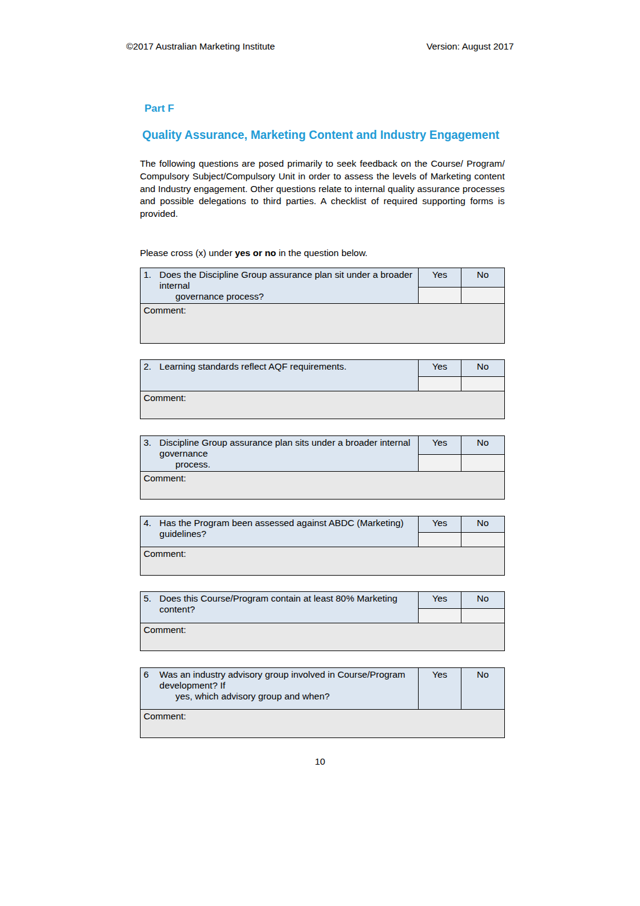©2017 Australian Marketing Institute
Version: August 2017
Part F
Quality Assurance, Marketing Content and Industry Engagement
The following questions are posed primarily to seek feedback on the Course/ Program/ Compulsory Subject/Compulsory Unit in order to assess the levels of Marketing content and Industry engagement. Other questions relate to internal quality assurance processes and possible delegations to third parties. A checklist of required supporting forms is provided.
Please cross (x) under yes or no in the question below.
| 1. Does the Discipline Group assurance plan sit under a broader internal governance process? | Yes | No |
| Comment: |
| 2. Learning standards reflect AQF requirements. | Yes | No |
| Comment: |
| 3. Discipline Group assurance plan sits under a broader internal governance process. | Yes | No |
| Comment: |
| 4. Has the Program been assessed against ABDC (Marketing) guidelines? | Yes | No |
| Comment: |
| 5. Does this Course/Program contain at least 80% Marketing content? | Yes | No |
| Comment: |
| 6 Was an industry advisory group involved in Course/Program development? If yes, which advisory group and when? | Yes | No |
| Comment: |
10